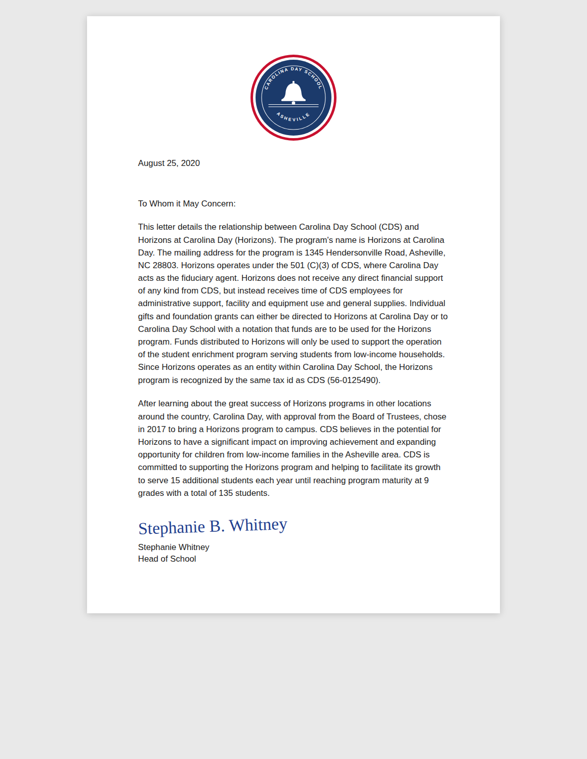CAROLINA DAY SCHOOL ASHEVILLE
August 25, 2020
To Whom it May Concern:
This letter details the relationship between Carolina Day School (CDS) and Horizons at Carolina Day (Horizons). The program's name is Horizons at Carolina Day. The mailing address for the program is 1345 Hendersonville Road, Asheville, NC 28803. Horizons operates under the 501 (C)(3) of CDS, where Carolina Day acts as the fiduciary agent. Horizons does not receive any direct financial support of any kind from CDS, but instead receives time of CDS employees for administrative support, facility and equipment use and general supplies. Individual gifts and foundation grants can either be directed to Horizons at Carolina Day or to Carolina Day School with a notation that funds are to be used for the Horizons program. Funds distributed to Horizons will only be used to support the operation of the student enrichment program serving students from low-income households. Since Horizons operates as an entity within Carolina Day School, the Horizons program is recognized by the same tax id as CDS (56-0125490).
After learning about the great success of Horizons programs in other locations around the country, Carolina Day, with approval from the Board of Trustees, chose in 2017 to bring a Horizons program to campus. CDS believes in the potential for Horizons to have a significant impact on improving achievement and expanding opportunity for children from low-income families in the Asheville area. CDS is committed to supporting the Horizons program and helping to facilitate its growth to serve 15 additional students each year until reaching program maturity at 9 grades with a total of 135 students.
Stephanie B. Whitney
Stephanie Whitney
Head of School